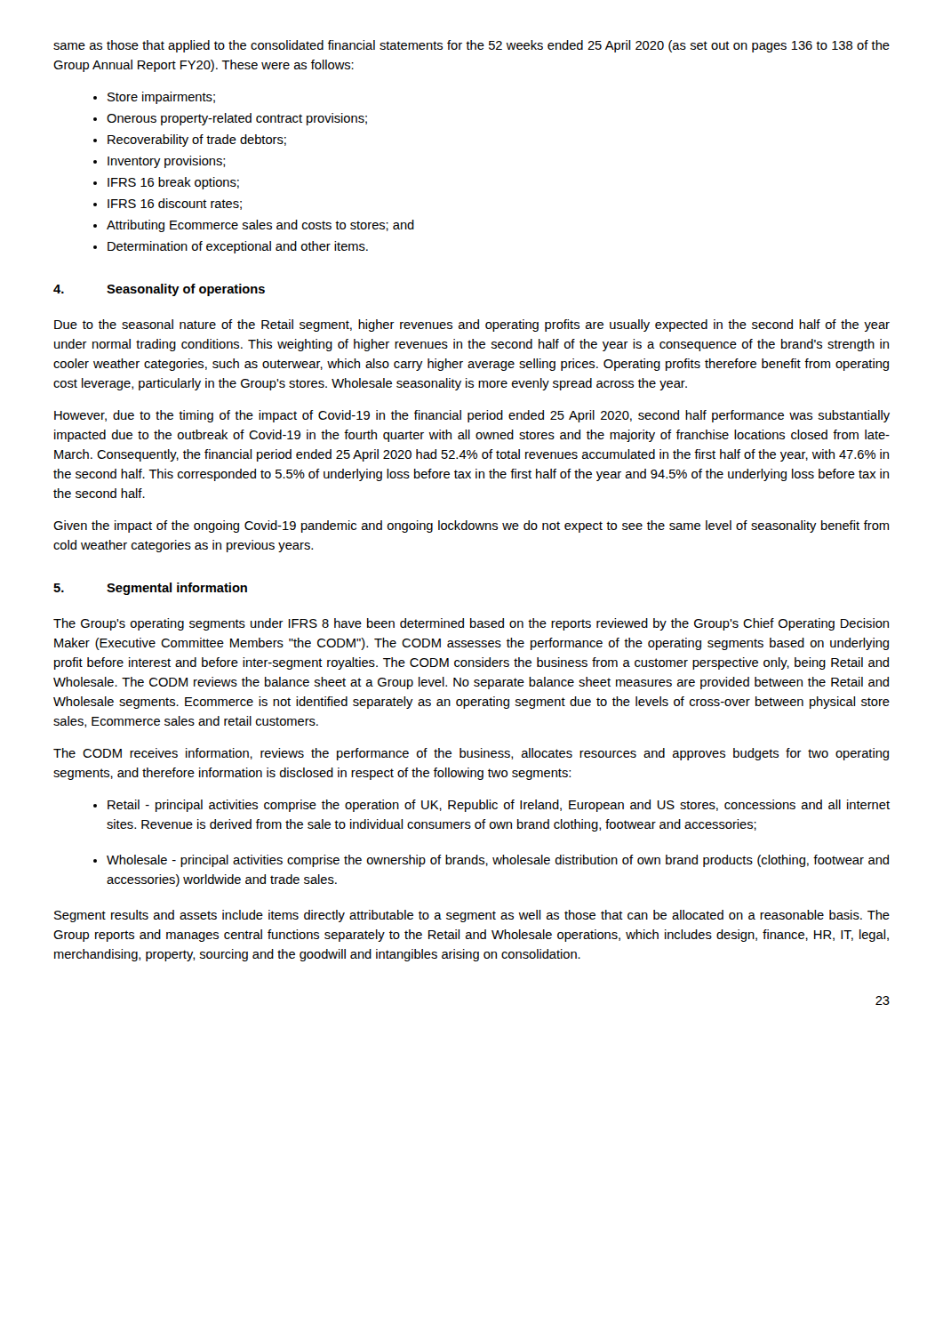same as those that applied to the consolidated financial statements for the 52 weeks ended 25 April 2020 (as set out on pages 136 to 138 of the Group Annual Report FY20). These were as follows:
Store impairments;
Onerous property-related contract provisions;
Recoverability of trade debtors;
Inventory provisions;
IFRS 16 break options;
IFRS 16 discount rates;
Attributing Ecommerce sales and costs to stores; and
Determination of exceptional and other items.
4. Seasonality of operations
Due to the seasonal nature of the Retail segment, higher revenues and operating profits are usually expected in the second half of the year under normal trading conditions. This weighting of higher revenues in the second half of the year is a consequence of the brand's strength in cooler weather categories, such as outerwear, which also carry higher average selling prices. Operating profits therefore benefit from operating cost leverage, particularly in the Group's stores. Wholesale seasonality is more evenly spread across the year.
However, due to the timing of the impact of Covid-19 in the financial period ended 25 April 2020, second half performance was substantially impacted due to the outbreak of Covid-19 in the fourth quarter with all owned stores and the majority of franchise locations closed from late-March. Consequently, the financial period ended 25 April 2020 had 52.4% of total revenues accumulated in the first half of the year, with 47.6% in the second half. This corresponded to 5.5% of underlying loss before tax in the first half of the year and 94.5% of the underlying loss before tax in the second half.
Given the impact of the ongoing Covid-19 pandemic and ongoing lockdowns we do not expect to see the same level of seasonality benefit from cold weather categories as in previous years.
5. Segmental information
The Group's operating segments under IFRS 8 have been determined based on the reports reviewed by the Group's Chief Operating Decision Maker (Executive Committee Members "the CODM"). The CODM assesses the performance of the operating segments based on underlying profit before interest and before inter-segment royalties. The CODM considers the business from a customer perspective only, being Retail and Wholesale. The CODM reviews the balance sheet at a Group level. No separate balance sheet measures are provided between the Retail and Wholesale segments. Ecommerce is not identified separately as an operating segment due to the levels of cross-over between physical store sales, Ecommerce sales and retail customers.
The CODM receives information, reviews the performance of the business, allocates resources and approves budgets for two operating segments, and therefore information is disclosed in respect of the following two segments:
Retail - principal activities comprise the operation of UK, Republic of Ireland, European and US stores, concessions and all internet sites. Revenue is derived from the sale to individual consumers of own brand clothing, footwear and accessories;
Wholesale - principal activities comprise the ownership of brands, wholesale distribution of own brand products (clothing, footwear and accessories) worldwide and trade sales.
Segment results and assets include items directly attributable to a segment as well as those that can be allocated on a reasonable basis. The Group reports and manages central functions separately to the Retail and Wholesale operations, which includes design, finance, HR, IT, legal, merchandising, property, sourcing and the goodwill and intangibles arising on consolidation.
23